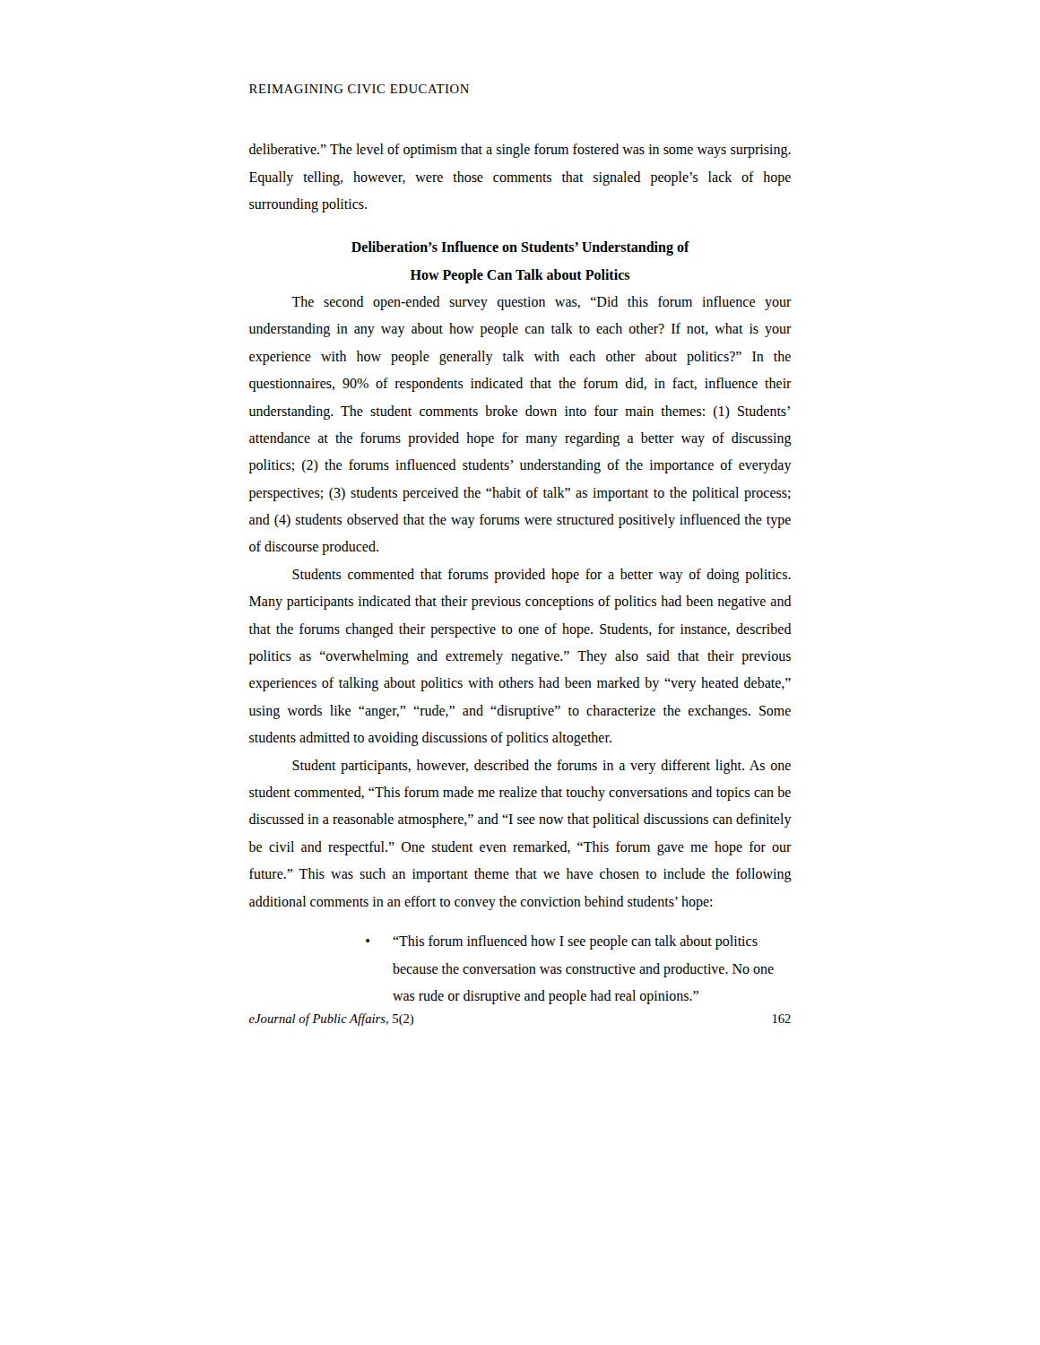REIMAGINING CIVIC EDUCATION
deliberative.” The level of optimism that a single forum fostered was in some ways surprising. Equally telling, however, were those comments that signaled people’s lack of hope surrounding politics.
Deliberation’s Influence on Students’ Understanding of How People Can Talk about Politics
The second open-ended survey question was, “Did this forum influence your understanding in any way about how people can talk to each other? If not, what is your experience with how people generally talk with each other about politics?” In the questionnaires, 90% of respondents indicated that the forum did, in fact, influence their understanding. The student comments broke down into four main themes: (1) Students’ attendance at the forums provided hope for many regarding a better way of discussing politics; (2) the forums influenced students’ understanding of the importance of everyday perspectives; (3) students perceived the “habit of talk” as important to the political process; and (4) students observed that the way forums were structured positively influenced the type of discourse produced.
Students commented that forums provided hope for a better way of doing politics. Many participants indicated that their previous conceptions of politics had been negative and that the forums changed their perspective to one of hope. Students, for instance, described politics as “overwhelming and extremely negative.” They also said that their previous experiences of talking about politics with others had been marked by “very heated debate,” using words like “anger,” “rude,” and “disruptive” to characterize the exchanges. Some students admitted to avoiding discussions of politics altogether.
Student participants, however, described the forums in a very different light. As one student commented, “This forum made me realize that touchy conversations and topics can be discussed in a reasonable atmosphere,” and “I see now that political discussions can definitely be civil and respectful.” One student even remarked, “This forum gave me hope for our future.” This was such an important theme that we have chosen to include the following additional comments in an effort to convey the conviction behind students’ hope:
“This forum influenced how I see people can talk about politics because the conversation was constructive and productive. No one was rude or disruptive and people had real opinions.”
eJournal of Public Affairs, 5(2) 162